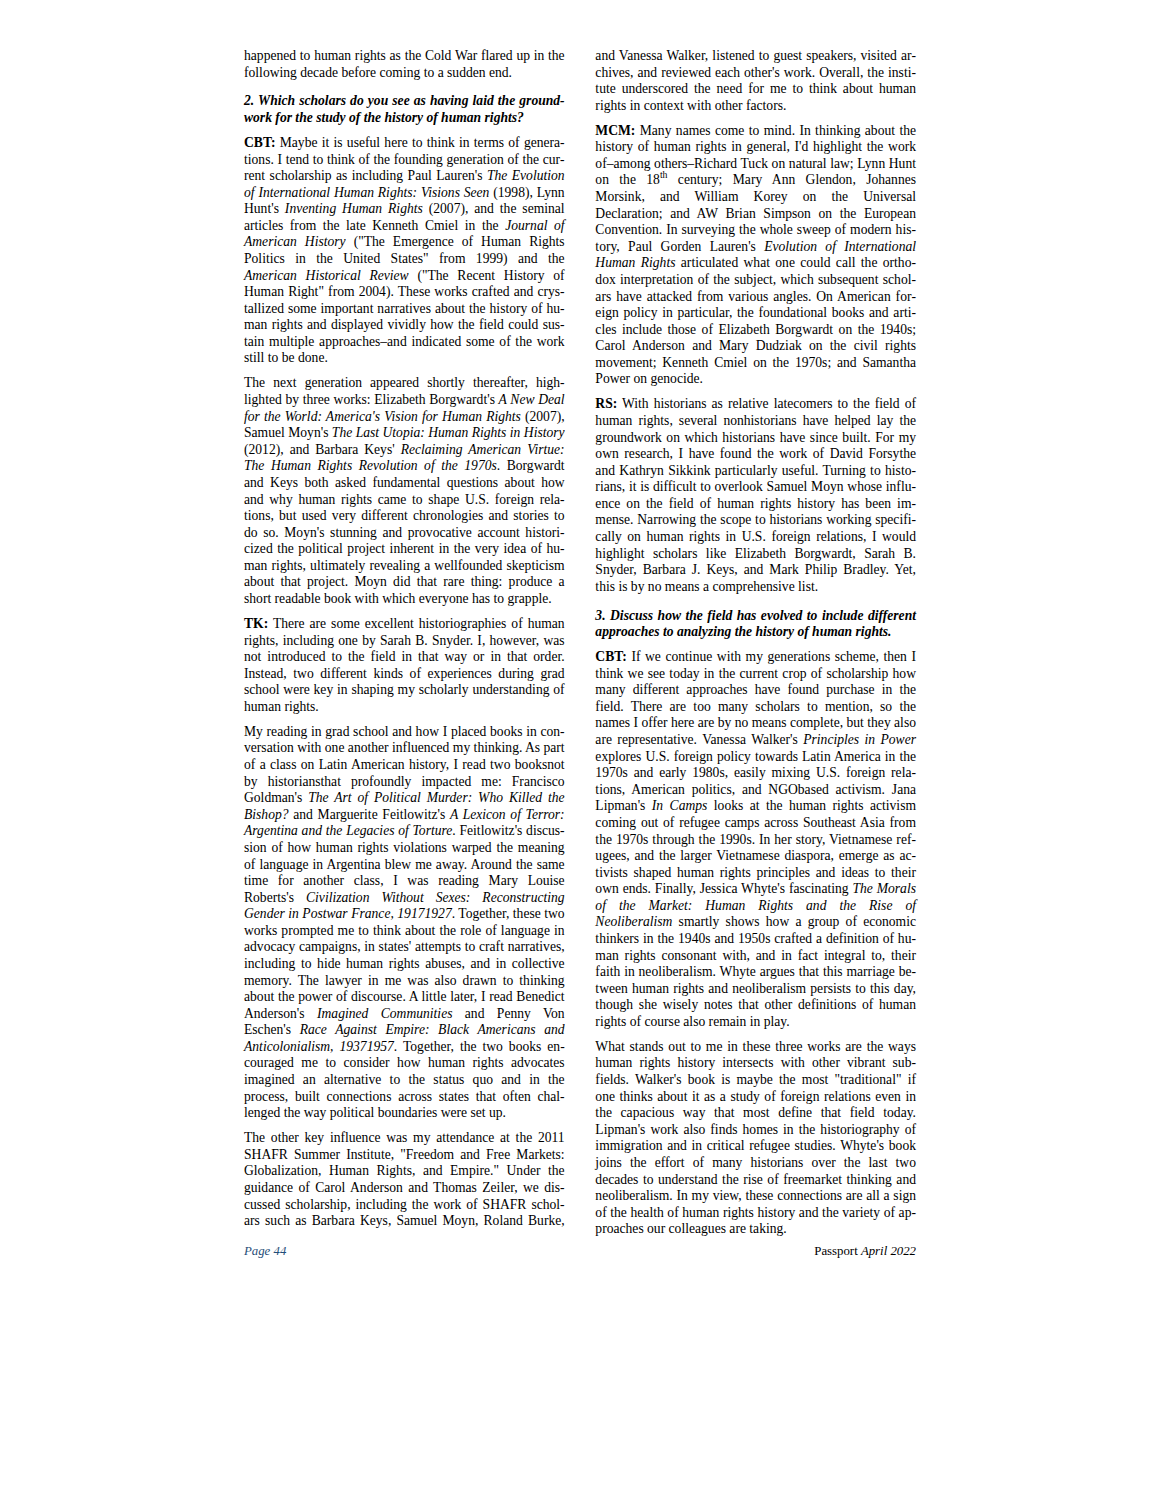happened to human rights as the Cold War flared up in the following decade before coming to a sudden end.
2. Which scholars do you see as having laid the groundwork for the study of the history of human rights?
CBT: Maybe it is useful here to think in terms of generations. I tend to think of the founding generation of the current scholarship as including Paul Lauren's The Evolution of International Human Rights: Visions Seen (1998), Lynn Hunt's Inventing Human Rights (2007), and the seminal articles from the late Kenneth Cmiel in the Journal of American History ("The Emergence of Human Rights Politics in the United States" from 1999) and the American Historical Review ("The Recent History of Human Right" from 2004). These works crafted and crystallized some important narratives about the history of human rights and displayed vividly how the field could sustain multiple approaches–and indicated some of the work still to be done.
The next generation appeared shortly thereafter, highlighted by three works: Elizabeth Borgwardt's A New Deal for the World: America's Vision for Human Rights (2007), Samuel Moyn's The Last Utopia: Human Rights in History (2012), and Barbara Keys' Reclaiming American Virtue: The Human Rights Revolution of the 1970s. Borgwardt and Keys both asked fundamental questions about how and why human rights came to shape U.S. foreign relations, but used very different chronologies and stories to do so. Moyn's stunning and provocative account historicized the political project inherent in the very idea of human rights, ultimately revealing a wellfounded skepticism about that project. Moyn did that rare thing: produce a short readable book with which everyone has to grapple.
TK: There are some excellent historiographies of human rights, including one by Sarah B. Snyder. I, however, was not introduced to the field in that way or in that order. Instead, two different kinds of experiences during grad school were key in shaping my scholarly understanding of human rights.
My reading in grad school and how I placed books in conversation with one another influenced my thinking. As part of a class on Latin American history, I read two booksnot by historiansthat profoundly impacted me: Francisco Goldman's The Art of Political Murder: Who Killed the Bishop? and Marguerite Feitlowitz's A Lexicon of Terror: Argentina and the Legacies of Torture. Feitlowitz's discussion of how human rights violations warped the meaning of language in Argentina blew me away. Around the same time for another class, I was reading Mary Louise Roberts's Civilization Without Sexes: Reconstructing Gender in Postwar France, 19171927. Together, these two works prompted me to think about the role of language in advocacy campaigns, in states' attempts to craft narratives, including to hide human rights abuses, and in collective memory. The lawyer in me was also drawn to thinking about the power of discourse. A little later, I read Benedict Anderson's Imagined Communities and Penny Von Eschen's Race Against Empire: Black Americans and Anticolonialism, 19371957. Together, the two books encouraged me to consider how human rights advocates imagined an alternative to the status quo and in the process, built connections across states that often challenged the way political boundaries were set up.
The other key influence was my attendance at the 2011 SHAFR Summer Institute, "Freedom and Free Markets: Globalization, Human Rights, and Empire." Under the guidance of Carol Anderson and Thomas Zeiler, we discussed scholarship, including the work of SHAFR scholars such as Barbara Keys, Samuel Moyn, Roland Burke, and Vanessa Walker, listened to guest speakers, visited archives, and reviewed each other's work. Overall, the institute underscored the need for me to think about human rights in context with other factors.
MCM: Many names come to mind. In thinking about the history of human rights in general, I'd highlight the work of–among others–Richard Tuck on natural law; Lynn Hunt on the 18th century; Mary Ann Glendon, Johannes Morsink, and William Korey on the Universal Declaration; and AW Brian Simpson on the European Convention. In surveying the whole sweep of modern history, Paul Gorden Lauren's Evolution of International Human Rights articulated what one could call the orthodox interpretation of the subject, which subsequent scholars have attacked from various angles. On American foreign policy in particular, the foundational books and articles include those of Elizabeth Borgwardt on the 1940s; Carol Anderson and Mary Dudziak on the civil rights movement; Kenneth Cmiel on the 1970s; and Samantha Power on genocide.
RS: With historians as relative latecomers to the field of human rights, several nonhistorians have helped lay the groundwork on which historians have since built. For my own research, I have found the work of David Forsythe and Kathryn Sikkink particularly useful. Turning to historians, it is difficult to overlook Samuel Moyn whose influence on the field of human rights history has been immense. Narrowing the scope to historians working specifically on human rights in U.S. foreign relations, I would highlight scholars like Elizabeth Borgwardt, Sarah B. Snyder, Barbara J. Keys, and Mark Philip Bradley. Yet, this is by no means a comprehensive list.
3. Discuss how the field has evolved to include different approaches to analyzing the history of human rights.
CBT: If we continue with my generations scheme, then I think we see today in the current crop of scholarship how many different approaches have found purchase in the field. There are too many scholars to mention, so the names I offer here are by no means complete, but they also are representative. Vanessa Walker's Principles in Power explores U.S. foreign policy towards Latin America in the 1970s and early 1980s, easily mixing U.S. foreign relations, American politics, and NGObased activism. Jana Lipman's In Camps looks at the human rights activism coming out of refugee camps across Southeast Asia from the 1970s through the 1990s. In her story, Vietnamese refugees, and the larger Vietnamese diaspora, emerge as activists shaped human rights principles and ideas to their own ends. Finally, Jessica Whyte's fascinating The Morals of the Market: Human Rights and the Rise of Neoliberalism smartly shows how a group of economic thinkers in the 1940s and 1950s crafted a definition of human rights consonant with, and in fact integral to, their faith in neoliberalism. Whyte argues that this marriage between human rights and neoliberalism persists to this day, though she wisely notes that other definitions of human rights of course also remain in play.
What stands out to me in these three works are the ways human rights history intersects with other vibrant subfields. Walker's book is maybe the most "traditional" if one thinks about it as a study of foreign relations even in the capacious way that most define that field today. Lipman's work also finds homes in the historiography of immigration and in critical refugee studies. Whyte's book joins the effort of many historians over the last two decades to understand the rise of freemarket thinking and neoliberalism. In my view, these connections are all a sign of the health of human rights history and the variety of approaches our colleagues are taking.
Page 44
Passport April 2022